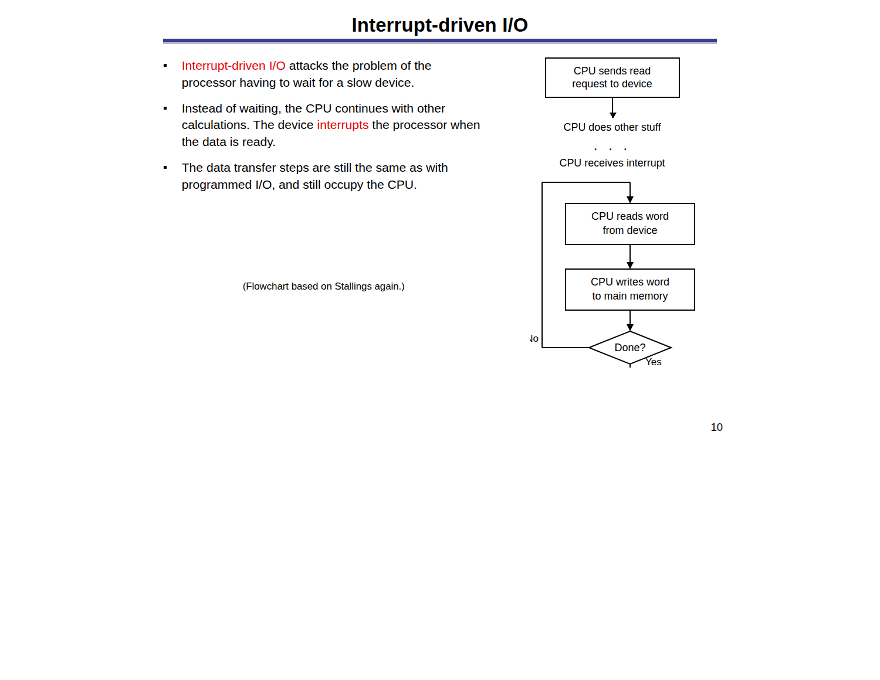Interrupt-driven I/O
Interrupt-driven I/O attacks the problem of the processor having to wait for a slow device.
Instead of waiting, the CPU continues with other calculations. The device interrupts the processor when the data is ready.
The data transfer steps are still the same as with programmed I/O, and still occupy the CPU.
(Flowchart based on Stallings again.)
CPU sends read
request to device
CPU does other stuff
. . .
CPU receives interrupt
CPU reads word from device CPU writes word to main memory Done? No Yes
10